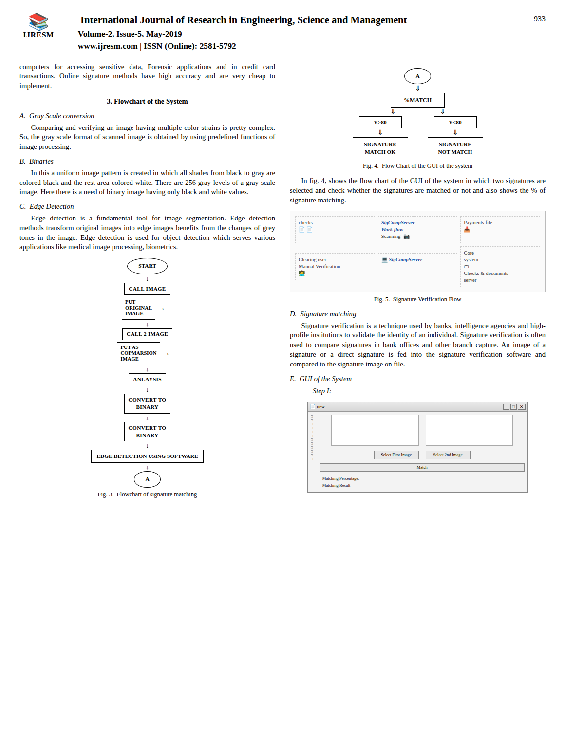📚 IJRESM
International Journal of Research in Engineering, Science and Management
Volume-2, Issue-5, May-2019
www.ijresm.com | ISSN (Online): 2581-5792
933
computers for accessing sensitive data, Forensic applications and in credit card transactions. Online signature methods have high accuracy and are very cheap to implement.
3. Flowchart of the System
A. Gray Scale conversion
Comparing and verifying an image having multiple color strains is pretty complex. So, the gray scale format of scanned image is obtained by using predefined functions of image processing.
B. Binaries
In this a uniform image pattern is created in which all shades from black to gray are colored black and the rest area colored white. There are 256 gray levels of a gray scale image. Here there is a need of binary image having only black and white values.
C. Edge Detection
Edge detection is a fundamental tool for image segmentation. Edge detection methods transform original images into edge images benefits from the changes of grey tones in the image. Edge detection is used for object detection which serves various applications like medical image processing, biometrics.
START
CALL IMAGE
PUT
ORIGINAL
IMAGE
CALL 2 IMAGE
PUT AS
COPMARSION
IMAGE
ANLAYSIS
CONVERT TO
BINARY
CONVERT TO
BINARY
EDGE DETECTION USING SOFTWARE
A
Fig. 3. Flowchart of signature matching
A
%MATCH
⇓⇓
Y>80
SIGNATURE
MATCH OK
Y<80
SIGNATURE
NOT MATCH
Fig. 4. Flow Chart of the GUI of the system
In fig. 4, shows the flow chart of the GUI of the system in which two signatures are selected and check whether the signatures are matched or not and also shows the % of signature matching.
checks
📄 📄
SigCompServer
Work flow
Scanning 📷
Payments file
📥
Clearing user
Manual Verification
👨‍💻
💻 SigCompServer
Core
system
🗃
Checks & documents
server
Fig. 5. Signature Verification Flow
D. Signature matching
Signature verification is a technique used by banks, intelligence agencies and high-profile institutions to validate the identity of an individual. Signature verification is often used to compare signatures in bank offices and other branch capture. An image of a signature or a direct signature is fed into the signature verification software and compared to the signature image on file.
E. GUI of the System
Step I:
📄 new –□✕
□
□
□
□
□
□
□
□
□
□
□
□
Select First Image
Select 2nd Image
Match
Matching Percentage:
Matching Result